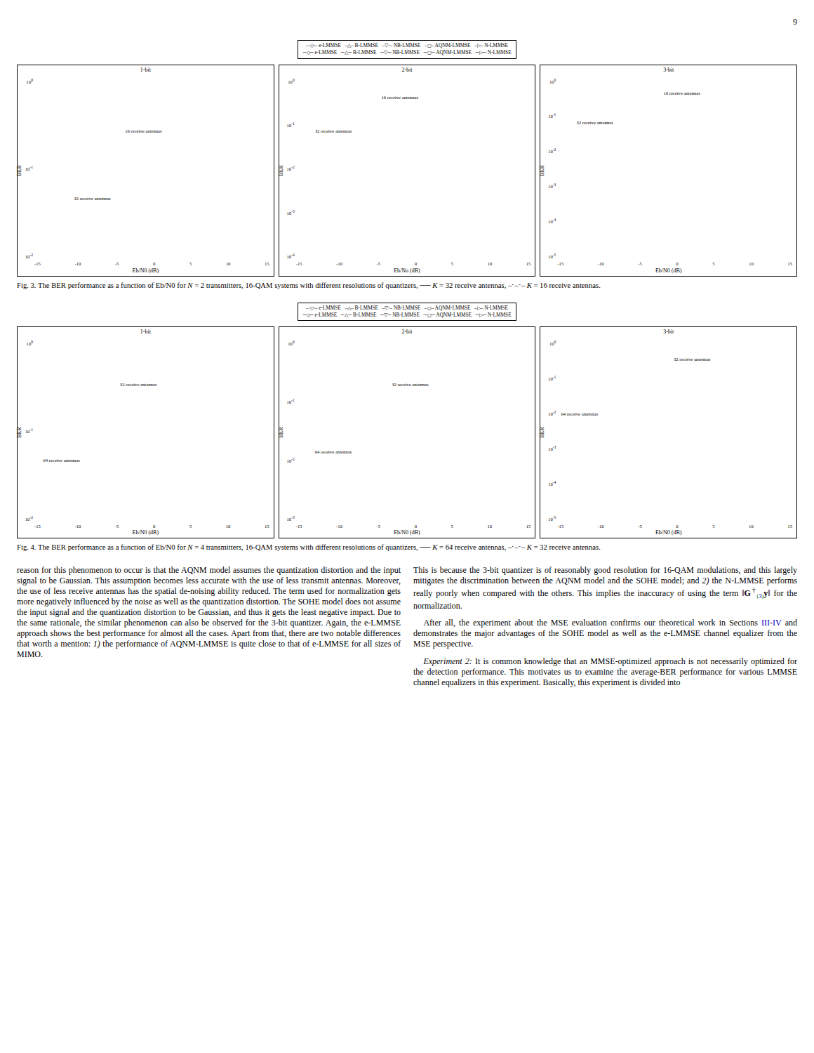9
–⋅◇⋅– e-LMMSE –△– B-LMMSE –▽⋅– NB-LMMSE –◻– AQNM-LMMSE –▷– N-LMMSE
─◇─ e-LMMSE ─△─ B-LMMSE ─▽─ NB-LMMSE ─◻─ AQNM-LMMSE ─▷─ N-LMMSE
1-bit
BER
10010-110-2
16 receive antennas
32 receive antennas
-15-10-5051015
Eb/N0 (dB)
2-bit
BER
10010-110-210-310-4
16 receive antennas
32 receive antennas
-15-10-5051015
Eb/No (dB)
3-bit
BER
10010-110-210-310-410-5
16 receive antennas
32 receive antennas
-15-10-5051015
Eb/N0 (dB)
Fig. 3. The BER performance as a function of Eb/N0 for N = 2 transmitters, 16-QAM systems with different resolutions of quantizers, ── K = 32 receive antennas, –⋅–⋅– K = 16 receive antennas.
–⋅◇⋅– e-LMMSE –△– B-LMMSE –▽⋅– NB-LMMSE –◻– AQNM-LMMSE –▷– N-LMMSE
─◇─ e-LMMSE ─△─ B-LMMSE ─▽─ NB-LMMSE ─◻─ AQNM-LMMSE ─▷─ N-LMMSE
1-bit
BER
10010-110-2
32 receive antennas
64 receive antennas
-15-10-5051015
Eb/N0 (dB)
2-bit
BER
10010-110-210-3
32 receive antennas
64 receive antennas
-15-10-5051015
Eb/N0 (dB)
3-bit
BER
10010-110-210-310-410-5
32 receive antennas
64 receive antennas
-15-10-5051015
Eb/N0 (dB)
Fig. 4. The BER performance as a function of Eb/N0 for N = 4 transmitters, 16-QAM systems with different resolutions of quantizers, ── K = 64 receive antennas, –⋅–⋅– K = 32 receive antennas.
reason for this phenomenon to occur is that the AQNM model assumes the quantization distortion and the input signal to be Gaussian. This assumption becomes less accurate with the use of less transmit antennas. Moreover, the use of less receive antennas has the spatial de-noising ability reduced. The term used for normalization gets more negatively influenced by the noise as well as the quantization distortion. The SOHE model does not assume the input signal and the quantization distortion to be Gaussian, and thus it gets the least negative impact. Due to the same rationale, the similar phenomenon can also be observed for the 3-bit quantizer. Again, the e-LMMSE approach shows the best performance for almost all the cases. Apart from that, there are two notable differences that worth a mention: 1) the performance of AQNM-LMMSE is quite close to that of e-LMMSE for all sizes of MIMO.
This is because the 3-bit quantizer is of reasonably good resolution for 16-QAM modulations, and this largely mitigates the discrimination between the AQNM model and the SOHE model; and 2) the N-LMMSE performs really poorly when compared with the others. This implies the inaccuracy of using the term ‖G†(3)y‖ for the normalization.
After all, the experiment about the MSE evaluation confirms our theoretical work in Sections III-IV and demonstrates the major advantages of the SOHE model as well as the e-LMMSE channel equalizer from the MSE perspective.
Experiment 2: It is common knowledge that an MMSE-optimized approach is not necessarily optimized for the detection performance. This motivates us to examine the average-BER performance for various LMMSE channel equalizers in this experiment. Basically, this experiment is divided into